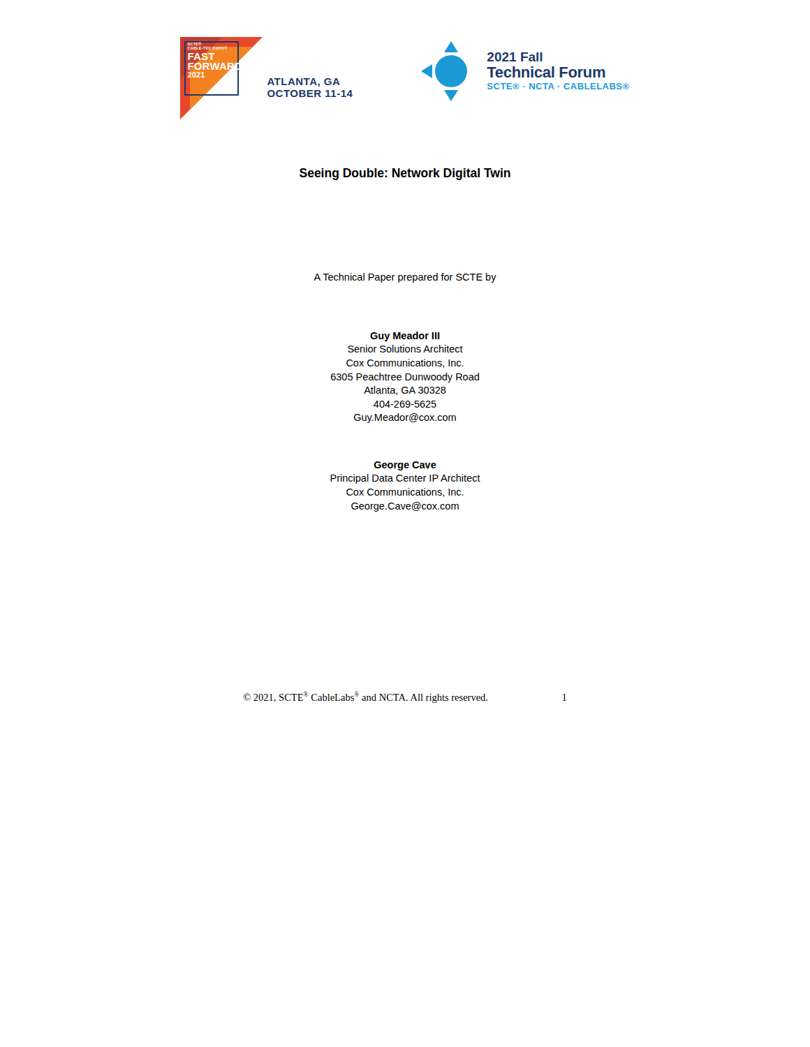SCTE® CABLE-TEC EXPO® FAST FORWARD 2021
ATLANTA, GA
OCTOBER 11-14
2021 Fall
Technical Forum
SCTE® · NCTA · CABLELABS®
Seeing Double: Network Digital Twin
A Technical Paper prepared for SCTE by
Guy Meador III
Senior Solutions Architect
Cox Communications, Inc.
6305 Peachtree Dunwoody Road
Atlanta, GA 30328
404-269-5625
Guy.Meador@cox.com
George Cave
Principal Data Center IP Architect
Cox Communications, Inc.
George.Cave@cox.com
© 2021, SCTE® CableLabs® and NCTA. All rights reserved.
1